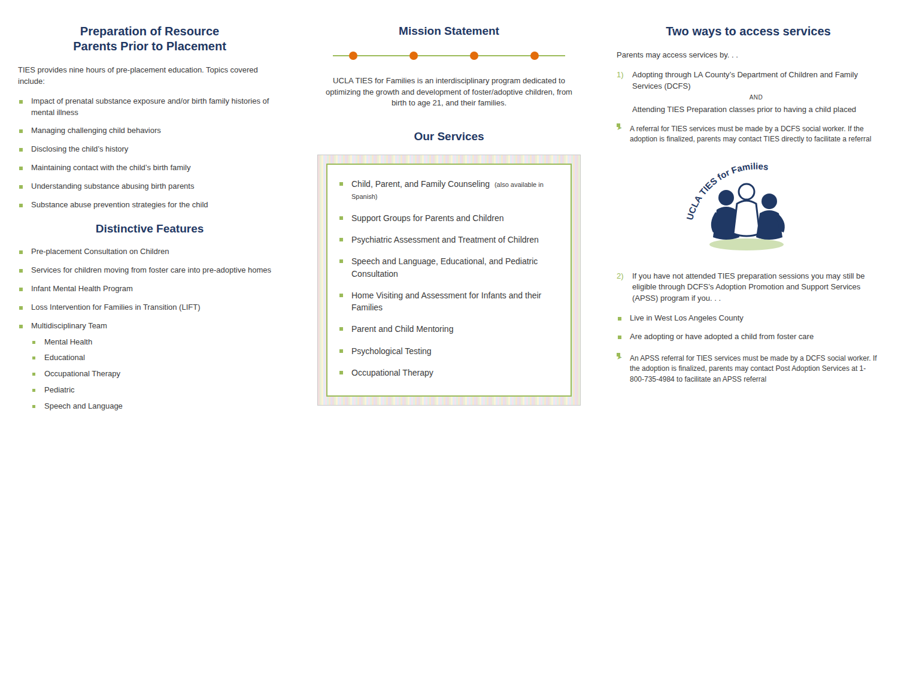Preparation of Resource
Parents Prior to Placement
TIES provides nine hours of pre-placement education. Topics covered include:
Impact of prenatal substance exposure and/or birth family histories of mental illness
Managing challenging child behaviors
Disclosing the child’s history
Maintaining contact with the child’s birth family
Understanding substance abusing birth parents
Substance abuse prevention strategies for the child
Distinctive Features
Pre-placement Consultation on Children
Services for children moving from foster care into pre-adoptive homes
Infant Mental Health Program
Loss Intervention for Families in Transition (LIFT)
Multidisciplinary Team
Mental Health
Educational
Occupational Therapy
Pediatric
Speech and Language
Mission Statement
UCLA TIES for Families is an interdisciplinary program dedicated to optimizing the growth and development of foster/adoptive children, from birth to age 21, and their families.
Our Services
Child, Parent, and Family Counseling (also available in Spanish)
Support Groups for Parents and Children
Psychiatric Assessment and Treatment of Children
Speech and Language, Educational, and Pediatric Consultation
Home Visiting and Assessment for Infants and their Families
Parent and Child Mentoring
Psychological Testing
Occupational Therapy
Two ways to access services
Parents may access services by. . .
Adopting through LA County’s Department of Children and Family Services (DCFS)
AND
Attending TIES Preparation classes prior to having a child placed
A referral for TIES services must be made by a DCFS social worker. If the adoption is finalized, parents may contact TIES directly to facilitate a referral
UCLA TIES for Families
If you have not attended TIES preparation sessions you may still be eligible through DCFS’s Adoption Promotion and Support Services (APSS) program if you. . .
Live in West Los Angeles County
Are adopting or have adopted a child from foster care
An APSS referral for TIES services must be made by a DCFS social worker. If the adoption is finalized, parents may contact Post Adoption Services at 1-800-735-4984 to facilitate an APSS referral